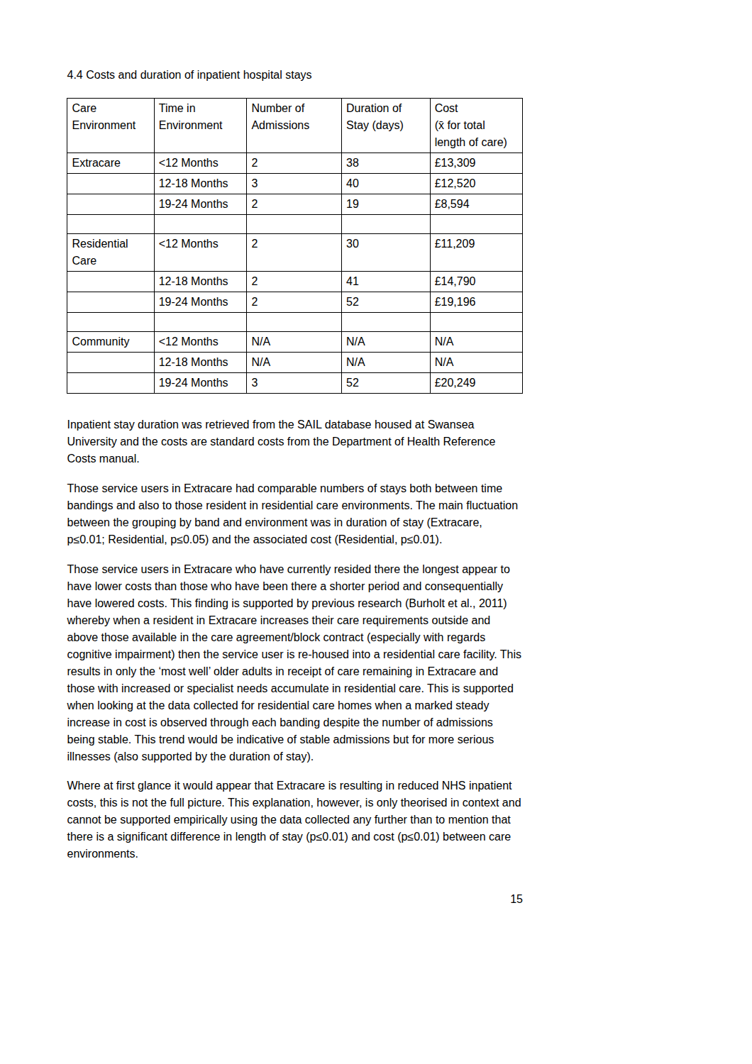4.4 Costs and duration of inpatient hospital stays
| Care Environment | Time in Environment | Number of Admissions | Duration of Stay (days) | Cost (x̄ for total length of care) |
| --- | --- | --- | --- | --- |
| Extracare | <12 Months | 2 | 38 | £13,309 |
| | 12-18 Months | 3 | 40 | £12,520 |
| | 19-24 Months | 2 | 19 | £8,594 |
| Residential Care | <12 Months | 2 | 30 | £11,209 |
| | 12-18 Months | 2 | 41 | £14,790 |
| | 19-24 Months | 2 | 52 | £19,196 |
| Community | <12 Months | N/A | N/A | N/A |
| | 12-18 Months | N/A | N/A | N/A |
| | 19-24 Months | 3 | 52 | £20,249 |
Inpatient stay duration was retrieved from the SAIL database housed at Swansea University and the costs are standard costs from the Department of Health Reference Costs manual.
Those service users in Extracare had comparable numbers of stays both between time bandings and also to those resident in residential care environments. The main fluctuation between the grouping by band and environment was in duration of stay (Extracare, p≤0.01; Residential, p≤0.05) and the associated cost (Residential, p≤0.01).
Those service users in Extracare who have currently resided there the longest appear to have lower costs than those who have been there a shorter period and consequentially have lowered costs. This finding is supported by previous research (Burholt et al., 2011) whereby when a resident in Extracare increases their care requirements outside and above those available in the care agreement/block contract (especially with regards cognitive impairment) then the service user is re-housed into a residential care facility. This results in only the ‘most well’ older adults in receipt of care remaining in Extracare and those with increased or specialist needs accumulate in residential care. This is supported when looking at the data collected for residential care homes when a marked steady increase in cost is observed through each banding despite the number of admissions being stable. This trend would be indicative of stable admissions but for more serious illnesses (also supported by the duration of stay).
Where at first glance it would appear that Extracare is resulting in reduced NHS inpatient costs, this is not the full picture. This explanation, however, is only theorised in context and cannot be supported empirically using the data collected any further than to mention that there is a significant difference in length of stay (p≤0.01) and cost (p≤0.01) between care environments.
15